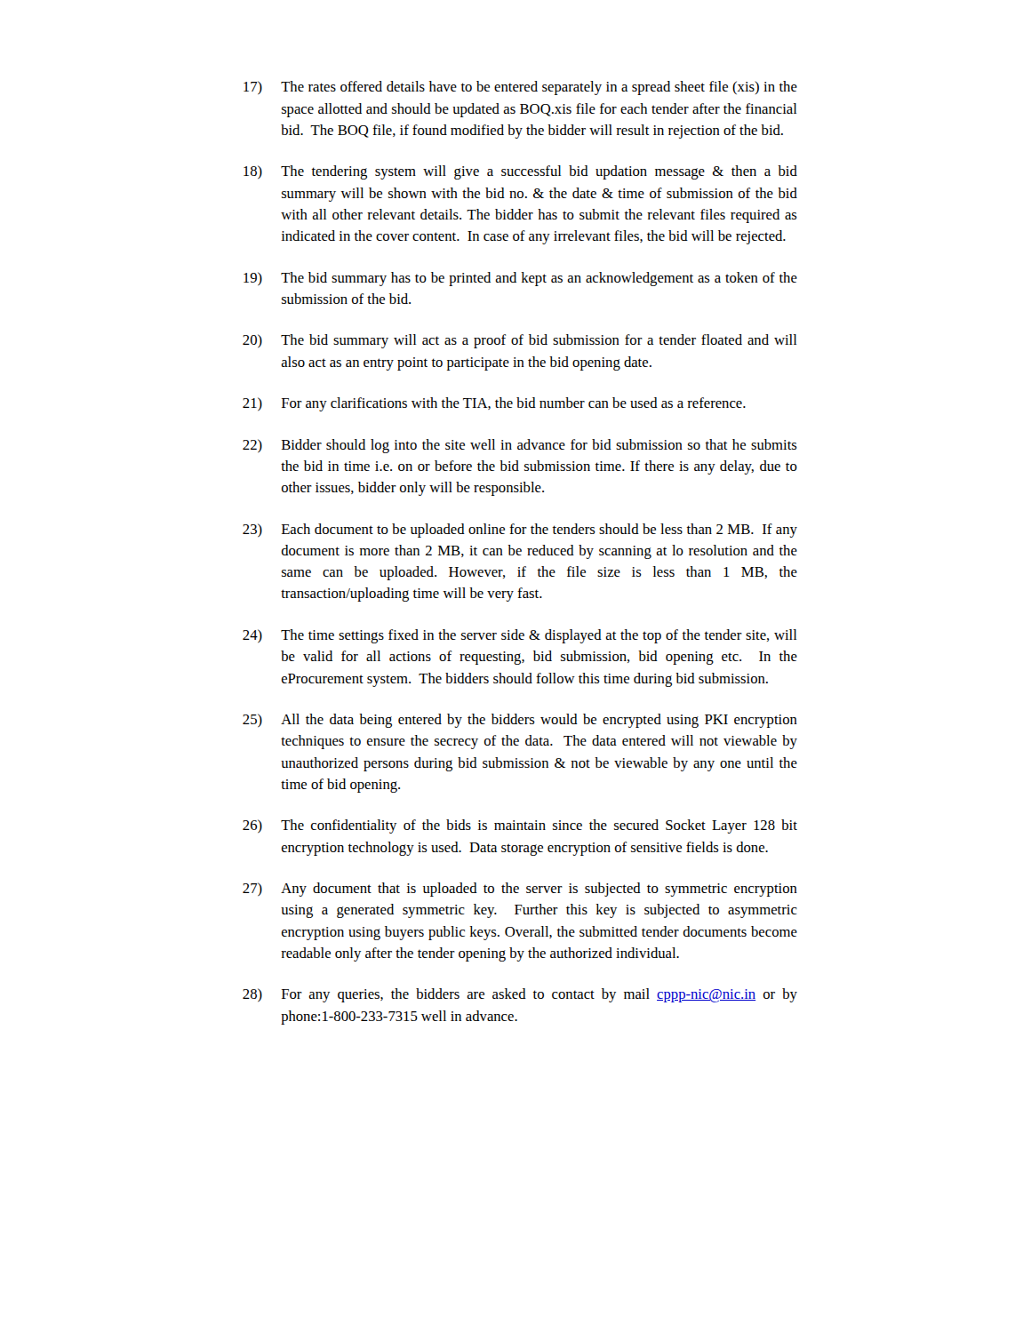17) The rates offered details have to be entered separately in a spread sheet file (xis) in the space allotted and should be updated as BOQ.xis file for each tender after the financial bid. The BOQ file, if found modified by the bidder will result in rejection of the bid.
18) The tendering system will give a successful bid updation message & then a bid summary will be shown with the bid no. & the date & time of submission of the bid with all other relevant details. The bidder has to submit the relevant files required as indicated in the cover content. In case of any irrelevant files, the bid will be rejected.
19) The bid summary has to be printed and kept as an acknowledgement as a token of the submission of the bid.
20) The bid summary will act as a proof of bid submission for a tender floated and will also act as an entry point to participate in the bid opening date.
21) For any clarifications with the TIA, the bid number can be used as a reference.
22) Bidder should log into the site well in advance for bid submission so that he submits the bid in time i.e. on or before the bid submission time. If there is any delay, due to other issues, bidder only will be responsible.
23) Each document to be uploaded online for the tenders should be less than 2 MB. If any document is more than 2 MB, it can be reduced by scanning at lo resolution and the same can be uploaded. However, if the file size is less than 1 MB, the transaction/uploading time will be very fast.
24) The time settings fixed in the server side & displayed at the top of the tender site, will be valid for all actions of requesting, bid submission, bid opening etc. In the eProcurement system. The bidders should follow this time during bid submission.
25) All the data being entered by the bidders would be encrypted using PKI encryption techniques to ensure the secrecy of the data. The data entered will not viewable by unauthorized persons during bid submission & not be viewable by any one until the time of bid opening.
26) The confidentiality of the bids is maintain since the secured Socket Layer 128 bit encryption technology is used. Data storage encryption of sensitive fields is done.
27) Any document that is uploaded to the server is subjected to symmetric encryption using a generated symmetric key. Further this key is subjected to asymmetric encryption using buyers public keys. Overall, the submitted tender documents become readable only after the tender opening by the authorized individual.
28) For any queries, the bidders are asked to contact by mail cppp-nic@nic.in or by phone:1-800-233-7315 well in advance.